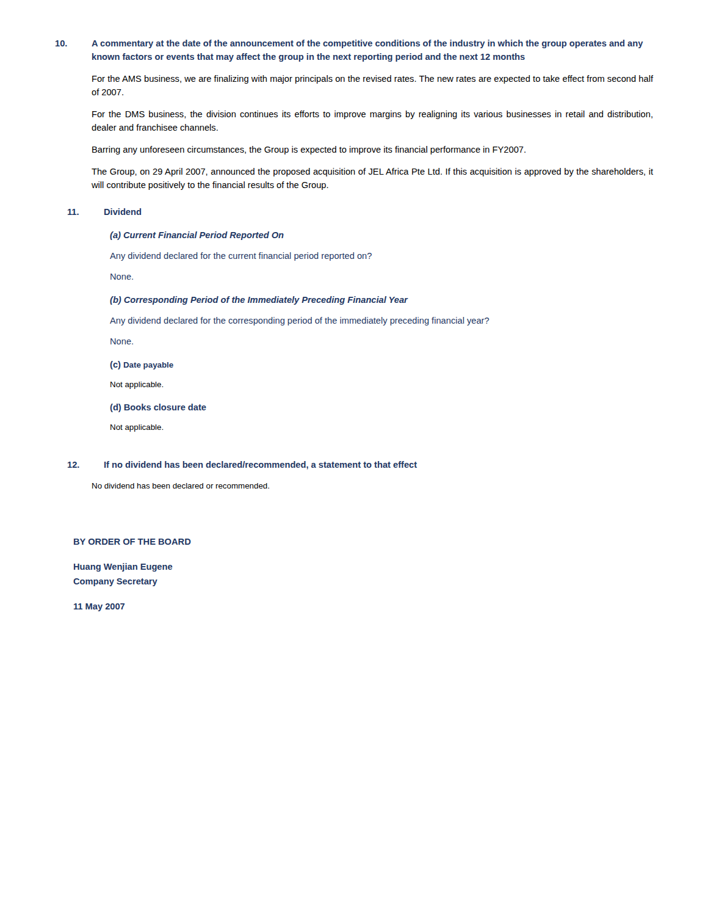10.
A commentary at the date of the announcement of the competitive conditions of the industry in which the group operates and any known factors or events that may affect the group in the next reporting period and the next 12 months
For the AMS business, we are finalizing with major principals on the revised rates. The new rates are expected to take effect from second half of 2007.
For the DMS business, the division continues its efforts to improve margins by realigning its various businesses in retail and distribution, dealer and franchisee channels.
Barring any unforeseen circumstances, the Group is expected to improve its financial performance in FY2007.
The Group, on 29 April 2007, announced the proposed acquisition of JEL Africa Pte Ltd. If this acquisition is approved by the shareholders, it will contribute positively to the financial results of the Group.
11.
Dividend
(a) Current Financial Period Reported On
Any dividend declared for the current financial period reported on?
None.
(b) Corresponding Period of the Immediately Preceding Financial Year
Any dividend declared for the corresponding period of the immediately preceding financial year?
None.
(c) Date payable
Not applicable.
(d) Books closure date
Not applicable.
12.
If no dividend has been declared/recommended, a statement to that effect
No dividend has been declared or recommended.
BY ORDER OF THE BOARD
Huang Wenjian Eugene
Company Secretary
11 May 2007